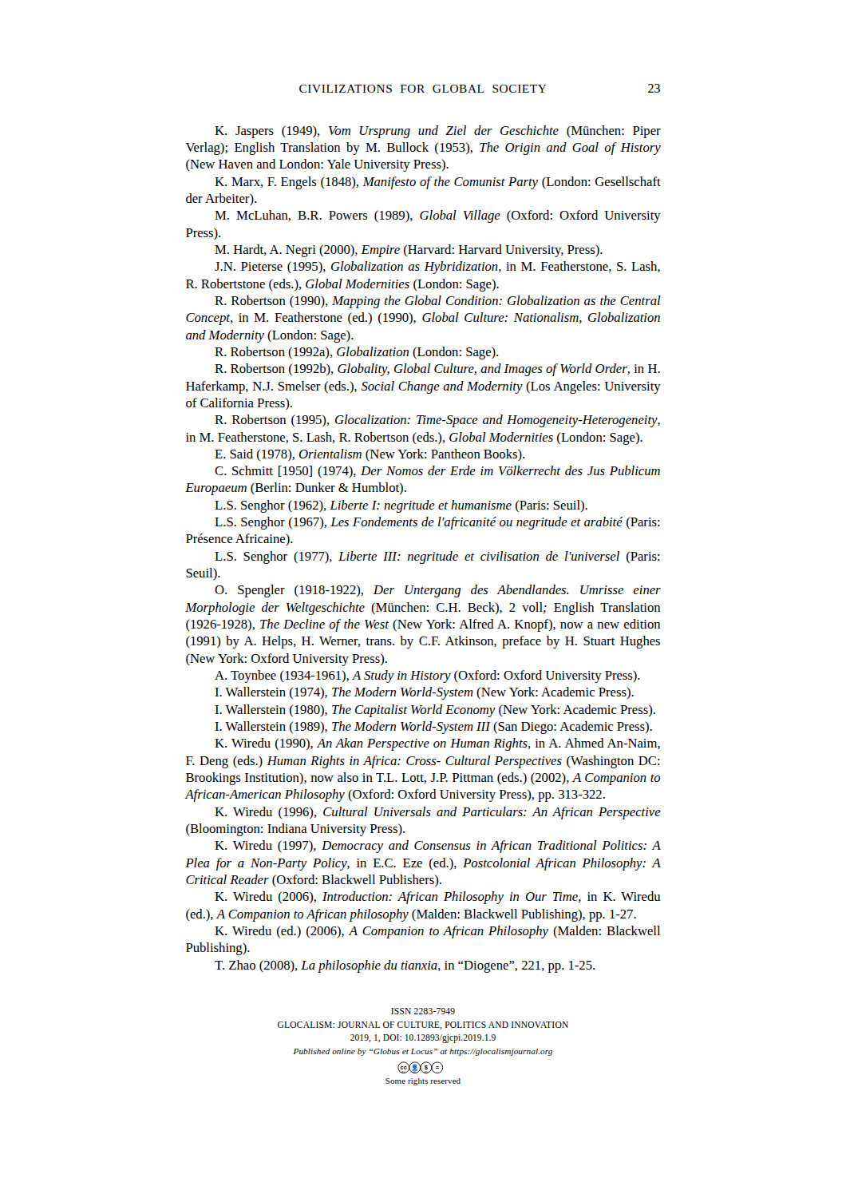CIVILIZATIONS FOR GLOBAL SOCIETY 23
K. Jaspers (1949), Vom Ursprung und Ziel der Geschichte (München: Piper Verlag); English Translation by M. Bullock (1953), The Origin and Goal of History (New Haven and London: Yale University Press).
K. Marx, F. Engels (1848), Manifesto of the Comunist Party (London: Gesellschaft der Arbeiter).
M. McLuhan, B.R. Powers (1989), Global Village (Oxford: Oxford University Press).
M. Hardt, A. Negri (2000), Empire (Harvard: Harvard University, Press).
J.N. Pieterse (1995), Globalization as Hybridization, in M. Featherstone, S. Lash, R. Robertstone (eds.), Global Modernities (London: Sage).
R. Robertson (1990), Mapping the Global Condition: Globalization as the Central Concept, in M. Featherstone (ed.) (1990), Global Culture: Nationalism, Globalization and Modernity (London: Sage).
R. Robertson (1992a), Globalization (London: Sage).
R. Robertson (1992b), Globality, Global Culture, and Images of World Order, in H. Haferkamp, N.J. Smelser (eds.), Social Change and Modernity (Los Angeles: University of California Press).
R. Robertson (1995), Glocalization: Time-Space and Homogeneity-Heterogeneity, in M. Featherstone, S. Lash, R. Robertson (eds.), Global Modernities (London: Sage).
E. Said (1978), Orientalism (New York: Pantheon Books).
C. Schmitt [1950] (1974), Der Nomos der Erde im Völkerrecht des Jus Publicum Europaeum (Berlin: Dunker & Humblot).
L.S. Senghor (1962), Liberte I: negritude et humanisme (Paris: Seuil).
L.S. Senghor (1967), Les Fondements de l'africanité ou negritude et arabité (Paris: Présence Africaine).
L.S. Senghor (1977), Liberte III: negritude et civilisation de l'universel (Paris: Seuil).
O. Spengler (1918-1922), Der Untergang des Abendlandes. Umrisse einer Morphologie der Weltgeschichte (München: C.H. Beck), 2 voll; English Translation (1926-1928), The Decline of the West (New York: Alfred A. Knopf), now a new edition (1991) by A. Helps, H. Werner, trans. by C.F. Atkinson, preface by H. Stuart Hughes (New York: Oxford University Press).
A. Toynbee (1934-1961), A Study in History (Oxford: Oxford University Press).
I. Wallerstein (1974), The Modern World-System (New York: Academic Press).
I. Wallerstein (1980), The Capitalist World Economy (New York: Academic Press).
I. Wallerstein (1989), The Modern World-System III (San Diego: Academic Press).
K. Wiredu (1990), An Akan Perspective on Human Rights, in A. Ahmed An-Naim, F. Deng (eds.) Human Rights in Africa: Cross- Cultural Perspectives (Washington DC: Brookings Institution), now also in T.L. Lott, J.P. Pittman (eds.) (2002), A Companion to African-American Philosophy (Oxford: Oxford University Press), pp. 313-322.
K. Wiredu (1996), Cultural Universals and Particulars: An African Perspective (Bloomington: Indiana University Press).
K. Wiredu (1997), Democracy and Consensus in African Traditional Politics: A Plea for a Non-Party Policy, in E.C. Eze (ed.), Postcolonial African Philosophy: A Critical Reader (Oxford: Blackwell Publishers).
K. Wiredu (2006), Introduction: African Philosophy in Our Time, in K. Wiredu (ed.), A Companion to African philosophy (Malden: Blackwell Publishing), pp. 1-27.
K. Wiredu (ed.) (2006), A Companion to African Philosophy (Malden: Blackwell Publishing).
T. Zhao (2008), La philosophie du tianxia, in “Diogene”, 221, pp. 1-25.
ISSN 2283-7949
GLOCALISM: JOURNAL OF CULTURE, POLITICS AND INNOVATION
2019, 1, DOI: 10.12893/gjcpi.2019.1.9
Published online by “Globus et Locus” at https://glocalismjournal.org
cc 👤 $ = BY NC ND
Some rights reserved